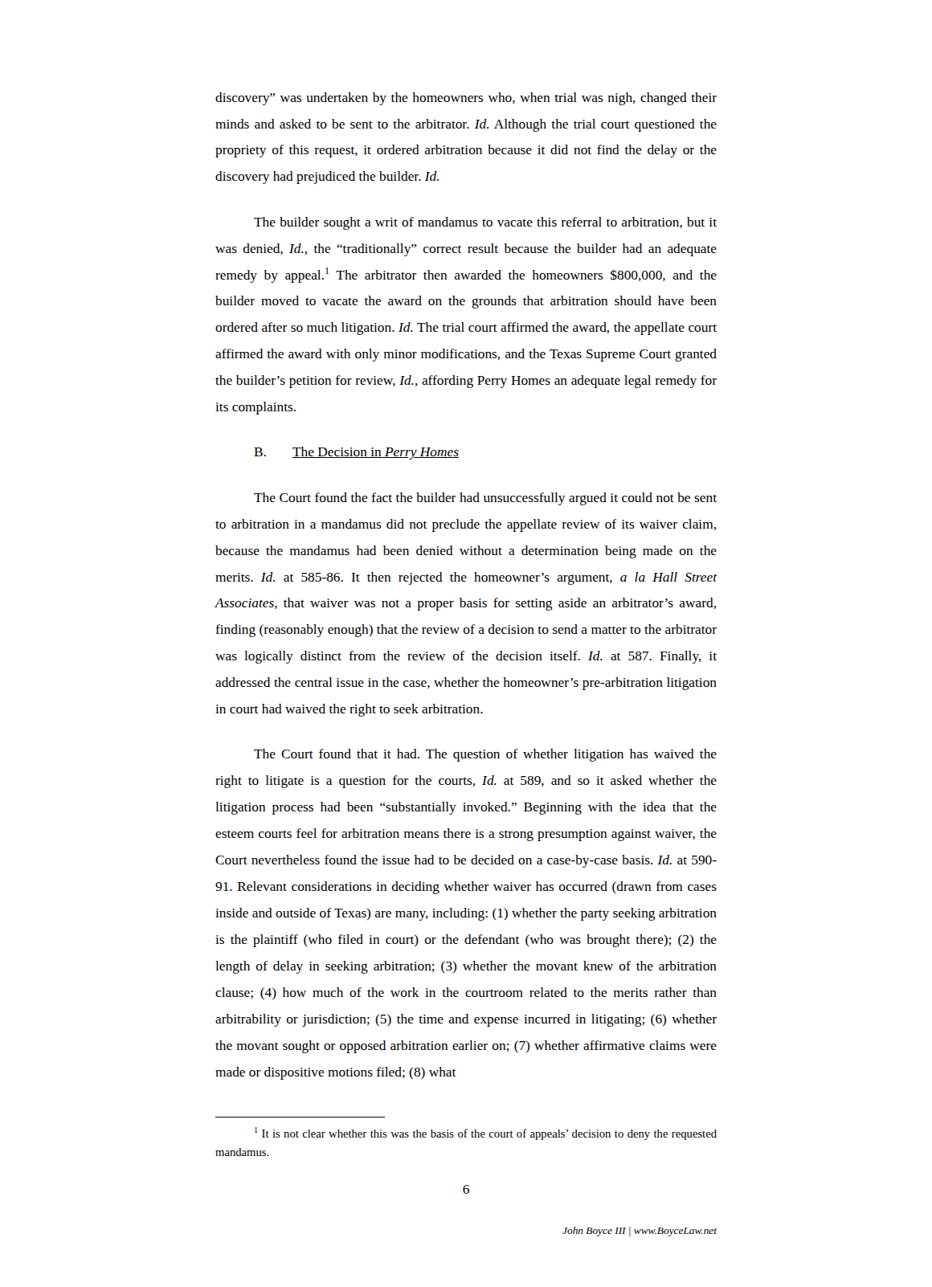discovery” was undertaken by the homeowners who, when trial was nigh, changed their minds and asked to be sent to the arbitrator. Id. Although the trial court questioned the propriety of this request, it ordered arbitration because it did not find the delay or the discovery had prejudiced the builder. Id.
The builder sought a writ of mandamus to vacate this referral to arbitration, but it was denied, Id., the “traditionally” correct result because the builder had an adequate remedy by appeal.1 The arbitrator then awarded the homeowners $800,000, and the builder moved to vacate the award on the grounds that arbitration should have been ordered after so much litigation. Id. The trial court affirmed the award, the appellate court affirmed the award with only minor modifications, and the Texas Supreme Court granted the builder’s petition for review, Id., affording Perry Homes an adequate legal remedy for its complaints.
B. The Decision in Perry Homes
The Court found the fact the builder had unsuccessfully argued it could not be sent to arbitration in a mandamus did not preclude the appellate review of its waiver claim, because the mandamus had been denied without a determination being made on the merits. Id. at 585-86. It then rejected the homeowner’s argument, a la Hall Street Associates, that waiver was not a proper basis for setting aside an arbitrator’s award, finding (reasonably enough) that the review of a decision to send a matter to the arbitrator was logically distinct from the review of the decision itself. Id. at 587. Finally, it addressed the central issue in the case, whether the homeowner’s pre-arbitration litigation in court had waived the right to seek arbitration.
The Court found that it had. The question of whether litigation has waived the right to litigate is a question for the courts, Id. at 589, and so it asked whether the litigation process had been “substantially invoked.” Beginning with the idea that the esteem courts feel for arbitration means there is a strong presumption against waiver, the Court nevertheless found the issue had to be decided on a case-by-case basis. Id. at 590-91. Relevant considerations in deciding whether waiver has occurred (drawn from cases inside and outside of Texas) are many, including: (1) whether the party seeking arbitration is the plaintiff (who filed in court) or the defendant (who was brought there); (2) the length of delay in seeking arbitration; (3) whether the movant knew of the arbitration clause; (4) how much of the work in the courtroom related to the merits rather than arbitrability or jurisdiction; (5) the time and expense incurred in litigating; (6) whether the movant sought or opposed arbitration earlier on; (7) whether affirmative claims were made or dispositive motions filed; (8) what
1 It is not clear whether this was the basis of the court of appeals’ decision to deny the requested mandamus.
6
John Boyce III | www.BoyceLaw.net